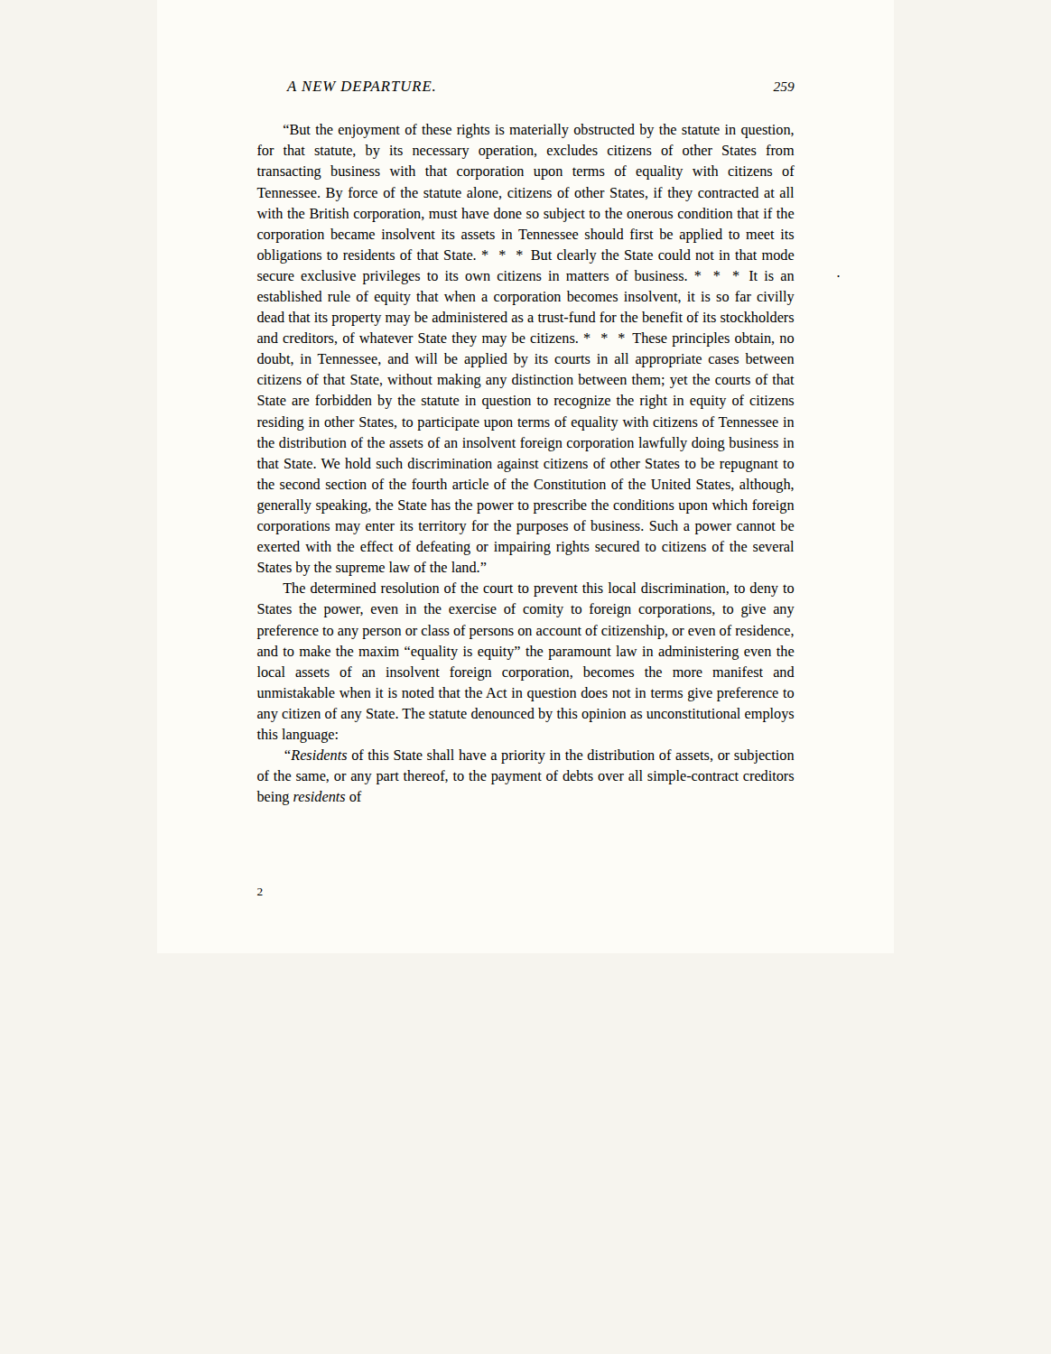A NEW DEPARTURE. 259
“But the enjoyment of these rights is materially obstructed by the statute in question, for that statute, by its necessary operation, excludes citizens of other States from transacting business with that corporation upon terms of equality with citizens of Tennessee. By force of the statute alone, citizens of other States, if they contracted at all with the British corporation, must have done so subject to the onerous condition that if the corporation became insolvent its assets in Tennessee should first be applied to meet its obligations to residents of that State. * * * But clearly the State could not in that mode secure exclusive privileges to its own citizens in matters of business. * * * It is an established rule of equity that when a corporation becomes insolvent, it is so far civilly dead that its property may be administered as a trust-fund for the benefit of its stockholders and creditors, of whatever State they may be citizens. * * * These principles obtain, no doubt, in Tennessee, and will be applied by its courts in all appropriate cases between citizens of that State, without making any distinction between them; yet the courts of that State are forbidden by the statute in question to recognize the right in equity of citizens residing in other States, to participate upon terms of equality with citizens of Tennessee in the distribution of the assets of an insolvent foreign corporation lawfully doing business in that State. We hold such discrimination against citizens of other States to be repugnant to the second section of the fourth article of the Constitution of the United States, although, generally speaking, the State has the power to prescribe the conditions upon which foreign corporations may enter its territory for the purposes of business. Such a power cannot be exerted with the effect of defeating or impairing rights secured to citizens of the several States by the supreme law of the land.”
The determined resolution of the court to prevent this local discrimination, to deny to States the power, even in the exercise of comity to foreign corporations, to give any preference to any person or class of persons on account of citizenship, or even of residence, and to make the maxim “equality is equity” the paramount law in administering even the local assets of an insolvent foreign corporation, becomes the more manifest and unmistakable when it is noted that the Act in question does not in terms give preference to any citizen of any State. The statute denounced by this opinion as unconstitutional employs this language:
“Residents of this State shall have a priority in the distribution of assets, or subjection of the same, or any part thereof, to the payment of debts over all simple-contract creditors being residents of
2
.